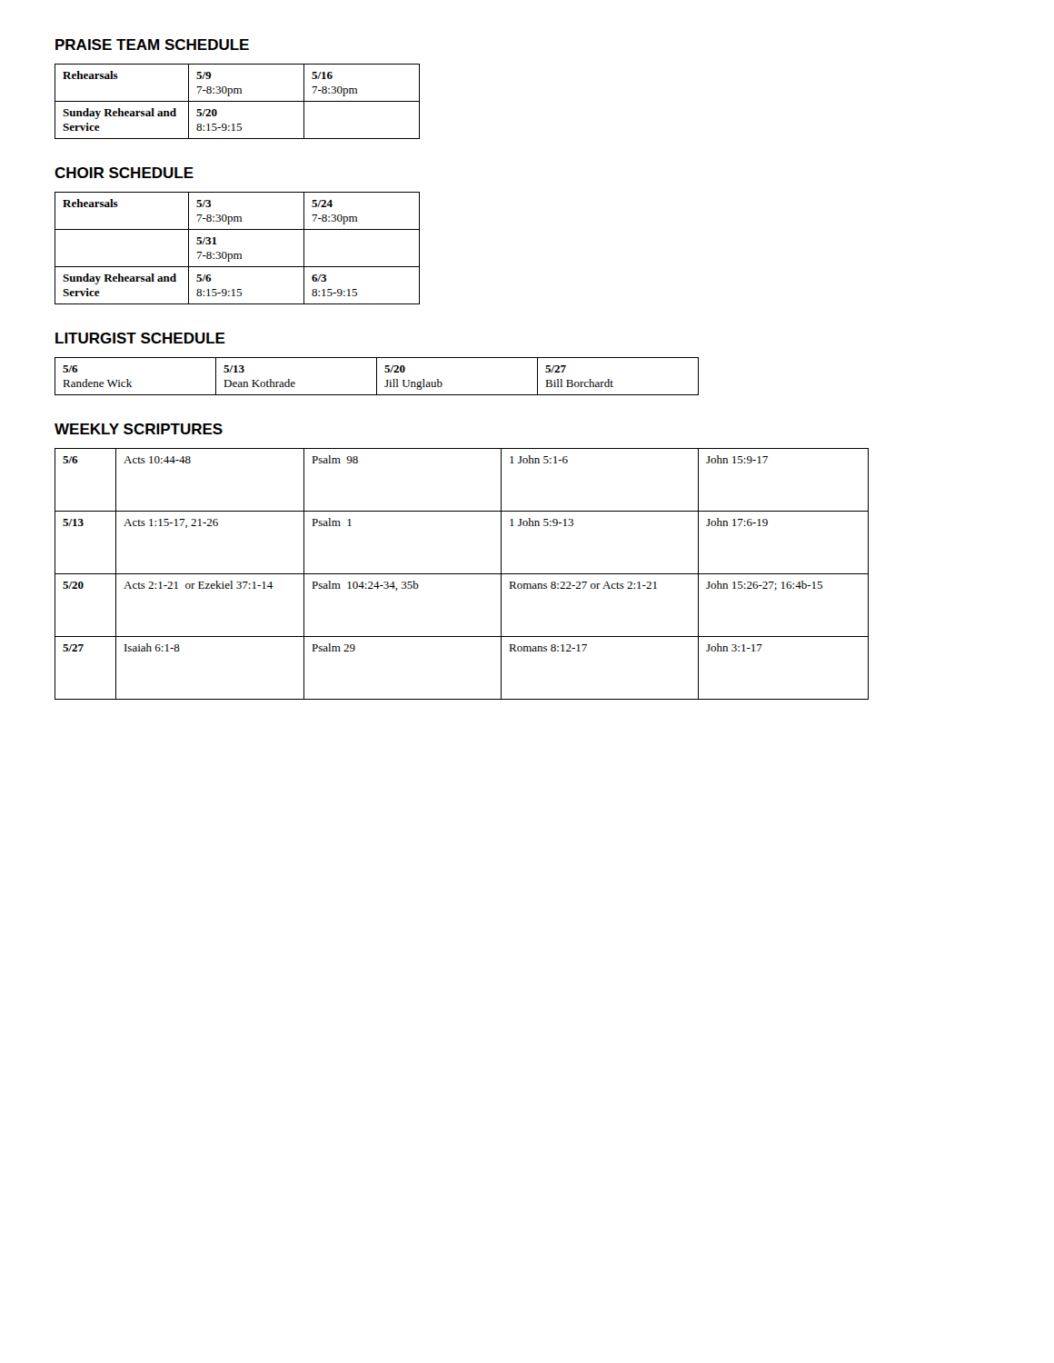PRAISE TEAM SCHEDULE
| Rehearsals | 5/9 7-8:30pm | 5/16 7-8:30pm |
| Sunday Rehearsal and Service | 5/20 8:15-9:15 | |
CHOIR SCHEDULE
| Rehearsals | 5/3 7-8:30pm | 5/24 7-8:30pm |
| | 5/31 7-8:30pm | |
| Sunday Rehearsal and Service | 5/6 8:15-9:15 | 6/3 8:15-9:15 |
LITURGIST SCHEDULE
| 5/6 Randene Wick | 5/13 Dean Kothrade | 5/20 Jill Unglaub | 5/27 Bill Borchardt |
WEEKLY SCRIPTURES
| 5/6 | Acts 10:44-48 | Psalm 98 | 1 John 5:1-6 | John 15:9-17 |
| 5/13 | Acts 1:15-17, 21-26 | Psalm 1 | 1 John 5:9-13 | John 17:6-19 |
| 5/20 | Acts 2:1-21 or Ezekiel 37:1-14 | Psalm 104:24-34, 35b | Romans 8:22-27 or Acts 2:1-21 | John 15:26-27; 16:4b-15 |
| 5/27 | Isaiah 6:1-8 | Psalm 29 | Romans 8:12-17 | John 3:1-17 |